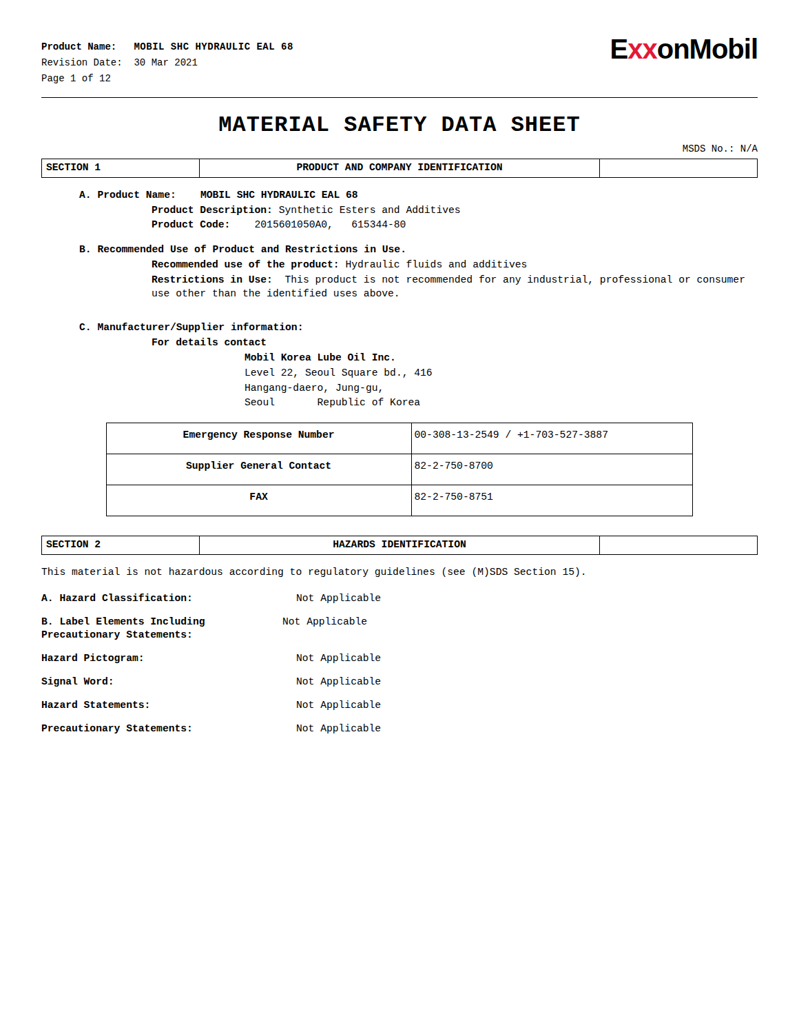Product Name: MOBIL SHC HYDRAULIC EAL 68
Revision Date: 30 Mar 2021
Page 1 of 12
ExxonMobil
MATERIAL SAFETY DATA SHEET
MSDS No.: N/A
| SECTION 1 | PRODUCT AND COMPANY IDENTIFICATION | |
A. Product Name: MOBIL SHC HYDRAULIC EAL 68
Product Description: Synthetic Esters and Additives
Product Code: 2015601050A0, 615344-80
B. Recommended Use of Product and Restrictions in Use.
Recommended use of the product: Hydraulic fluids and additives
Restrictions in Use: This product is not recommended for any industrial, professional or consumer use other than the identified uses above.
C. Manufacturer/Supplier information:
For details contact
Mobil Korea Lube Oil Inc.
Level 22, Seoul Square bd., 416
Hangang-daero, Jung-gu,
Seoul Republic of Korea
| Emergency Response Number | 00-308-13-2549 / +1-703-527-3887 |
| Supplier General Contact | 82-2-750-8700 |
| FAX | 82-2-750-8751 |
| SECTION 2 | HAZARDS IDENTIFICATION | |
This material is not hazardous according to regulatory guidelines (see (M)SDS Section 15).
| A. Hazard Classification: | Not Applicable |
| B. Label Elements Including Precautionary Statements: | Not Applicable |
| Hazard Pictogram: | Not Applicable |
| Signal Word: | Not Applicable |
| Hazard Statements: | Not Applicable |
| Precautionary Statements: | Not Applicable |